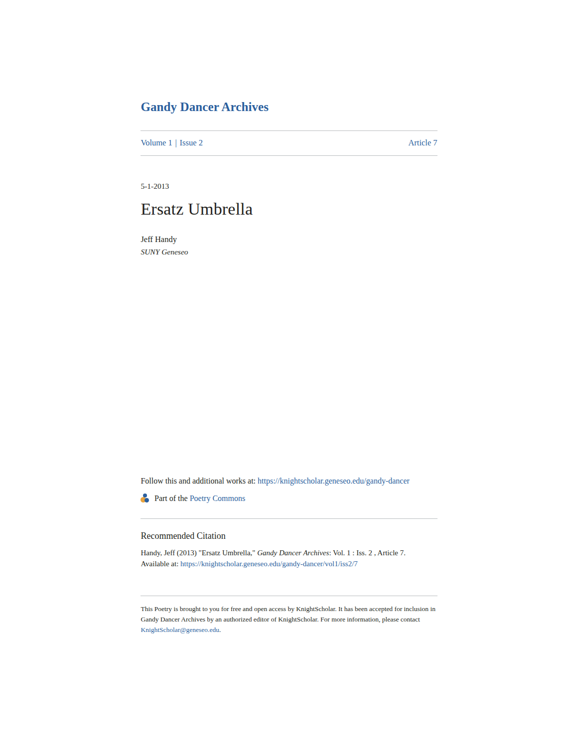Gandy Dancer Archives
Volume 1|Issue 2
Article 7
5-1-2013
Ersatz Umbrella
Jeff Handy
SUNY Geneseo
Follow this and additional works at: https://knightscholar.geneseo.edu/gandy-dancer
Part of the Poetry Commons
Recommended Citation
Handy, Jeff (2013) "Ersatz Umbrella," Gandy Dancer Archives: Vol. 1 : Iss. 2 , Article 7.
Available at: https://knightscholar.geneseo.edu/gandy-dancer/vol1/iss2/7
This Poetry is brought to you for free and open access by KnightScholar. It has been accepted for inclusion in Gandy Dancer Archives by an authorized editor of KnightScholar. For more information, please contact KnightScholar@geneseo.edu.